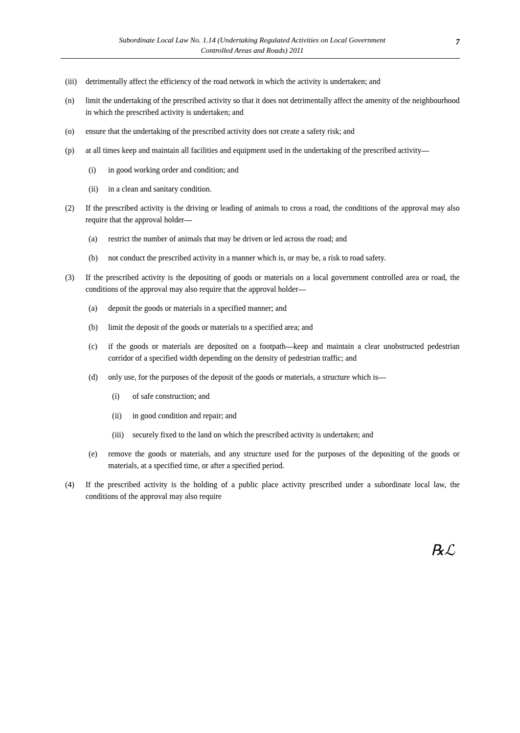Subordinate Local Law No. 1.14 (Undertaking Regulated Activities on Local Government
Controlled Areas and Roads) 2011
7
(iii)
detrimentally affect the efficiency of the road network in which the activity is undertaken; and
(n)
limit the undertaking of the prescribed activity so that it does not detrimentally affect the amenity of the neighbourhood in which the prescribed activity is undertaken; and
(o)
ensure that the undertaking of the prescribed activity does not create a safety risk; and
(p)
at all times keep and maintain all facilities and equipment used in the undertaking of the prescribed activity—
(i)
in good working order and condition; and
(ii)
in a clean and sanitary condition.
(2)
If the prescribed activity is the driving or leading of animals to cross a road, the conditions of the approval may also require that the approval holder—
(a)
restrict the number of animals that may be driven or led across the road; and
(b)
not conduct the prescribed activity in a manner which is, or may be, a risk to road safety.
(3)
If the prescribed activity is the depositing of goods or materials on a local government controlled area or road, the conditions of the approval may also require that the approval holder—
(a)
deposit the goods or materials in a specified manner; and
(b)
limit the deposit of the goods or materials to a specified area; and
(c)
if the goods or materials are deposited on a footpath—keep and maintain a clear unobstructed pedestrian corridor of a specified width depending on the density of pedestrian traffic; and
(d)
only use, for the purposes of the deposit of the goods or materials, a structure which is—
(i)
of safe construction; and
(ii)
in good condition and repair; and
(iii)
securely fixed to the land on which the prescribed activity is undertaken; and
(e)
remove the goods or materials, and any structure used for the purposes of the depositing of the goods or materials, at a specified time, or after a specified period.
(4)
If the prescribed activity is the holding of a public place activity prescribed under a subordinate local law, the conditions of the approval may also require
℞ℒ